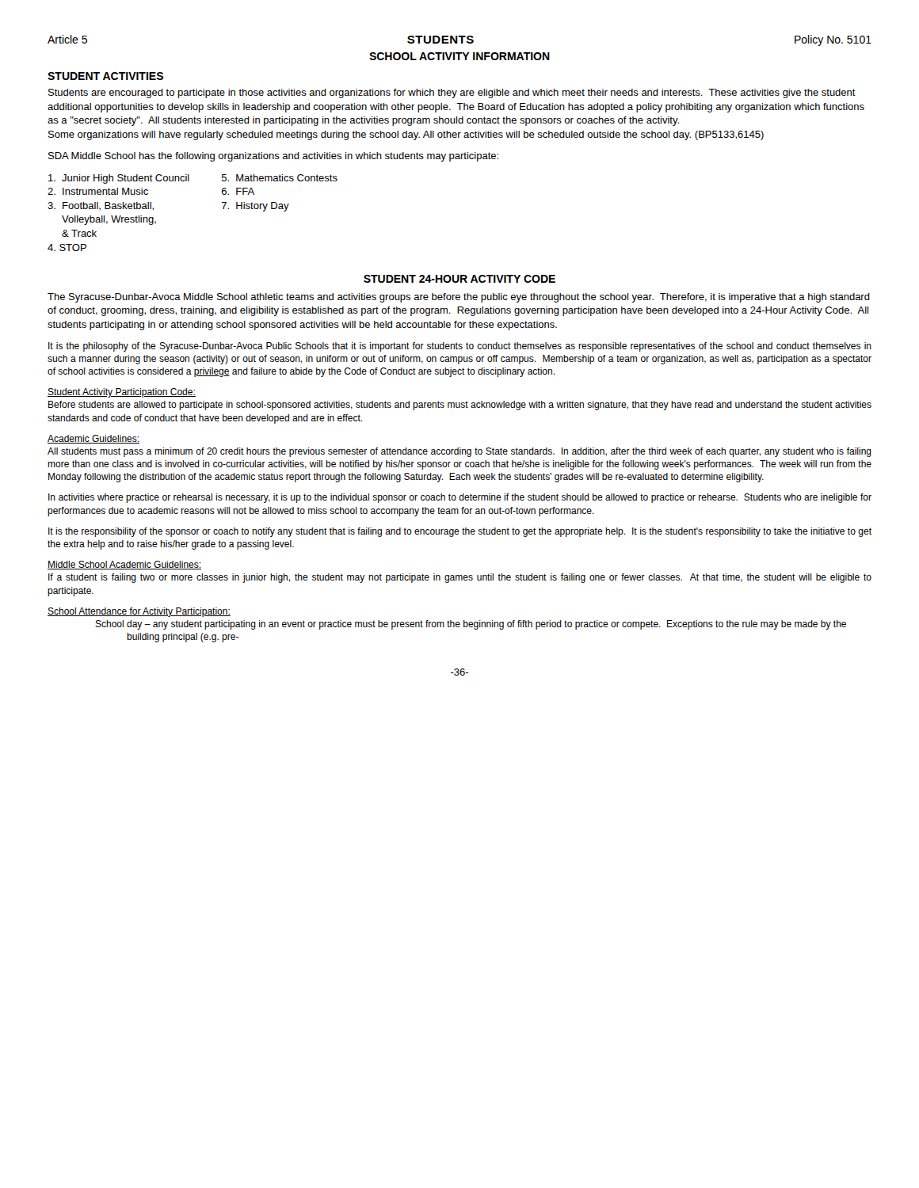Article 5 STUDENTS Policy No. 5101
SCHOOL ACTIVITY INFORMATION
STUDENT ACTIVITIES
Students are encouraged to participate in those activities and organizations for which they are eligible and which meet their needs and interests. These activities give the student additional opportunities to develop skills in leadership and cooperation with other people. The Board of Education has adopted a policy prohibiting any organization which functions as a "secret society". All students interested in participating in the activities program should contact the sponsors or coaches of the activity.
Some organizations will have regularly scheduled meetings during the school day. All other activities will be scheduled outside the school day. (BP5133,6145)
SDA Middle School has the following organizations and activities in which students may participate:
| 1. Junior High Student Council | 5. Mathematics Contests |
| 2. Instrumental Music | 6. FFA |
| 3. Football, Basketball, | 7. History Day |
| Volleyball, Wrestling, | |
| & Track | |
| 4. STOP | |
STUDENT 24-HOUR ACTIVITY CODE
The Syracuse-Dunbar-Avoca Middle School athletic teams and activities groups are before the public eye throughout the school year. Therefore, it is imperative that a high standard of conduct, grooming, dress, training, and eligibility is established as part of the program. Regulations governing participation have been developed into a 24-Hour Activity Code. All students participating in or attending school sponsored activities will be held accountable for these expectations.
It is the philosophy of the Syracuse-Dunbar-Avoca Public Schools that it is important for students to conduct themselves as responsible representatives of the school and conduct themselves in such a manner during the season (activity) or out of season, in uniform or out of uniform, on campus or off campus. Membership of a team or organization, as well as, participation as a spectator of school activities is considered a privilege and failure to abide by the Code of Conduct are subject to disciplinary action.
Student Activity Participation Code:
Before students are allowed to participate in school-sponsored activities, students and parents must acknowledge with a written signature, that they have read and understand the student activities standards and code of conduct that have been developed and are in effect.
Academic Guidelines:
All students must pass a minimum of 20 credit hours the previous semester of attendance according to State standards. In addition, after the third week of each quarter, any student who is failing more than one class and is involved in co-curricular activities, will be notified by his/her sponsor or coach that he/she is ineligible for the following week's performances. The week will run from the Monday following the distribution of the academic status report through the following Saturday. Each week the students' grades will be re-evaluated to determine eligibility.
In activities where practice or rehearsal is necessary, it is up to the individual sponsor or coach to determine if the student should be allowed to practice or rehearse. Students who are ineligible for performances due to academic reasons will not be allowed to miss school to accompany the team for an out-of-town performance.
It is the responsibility of the sponsor or coach to notify any student that is failing and to encourage the student to get the appropriate help. It is the student's responsibility to take the initiative to get the extra help and to raise his/her grade to a passing level.
Middle School Academic Guidelines:
If a student is failing two or more classes in junior high, the student may not participate in games until the student is failing one or fewer classes. At that time, the student will be eligible to participate.
School Attendance for Activity Participation:
School day – any student participating in an event or practice must be present from the beginning of fifth period to practice or compete. Exceptions to the rule may be made by the building principal (e.g. pre-
-36-